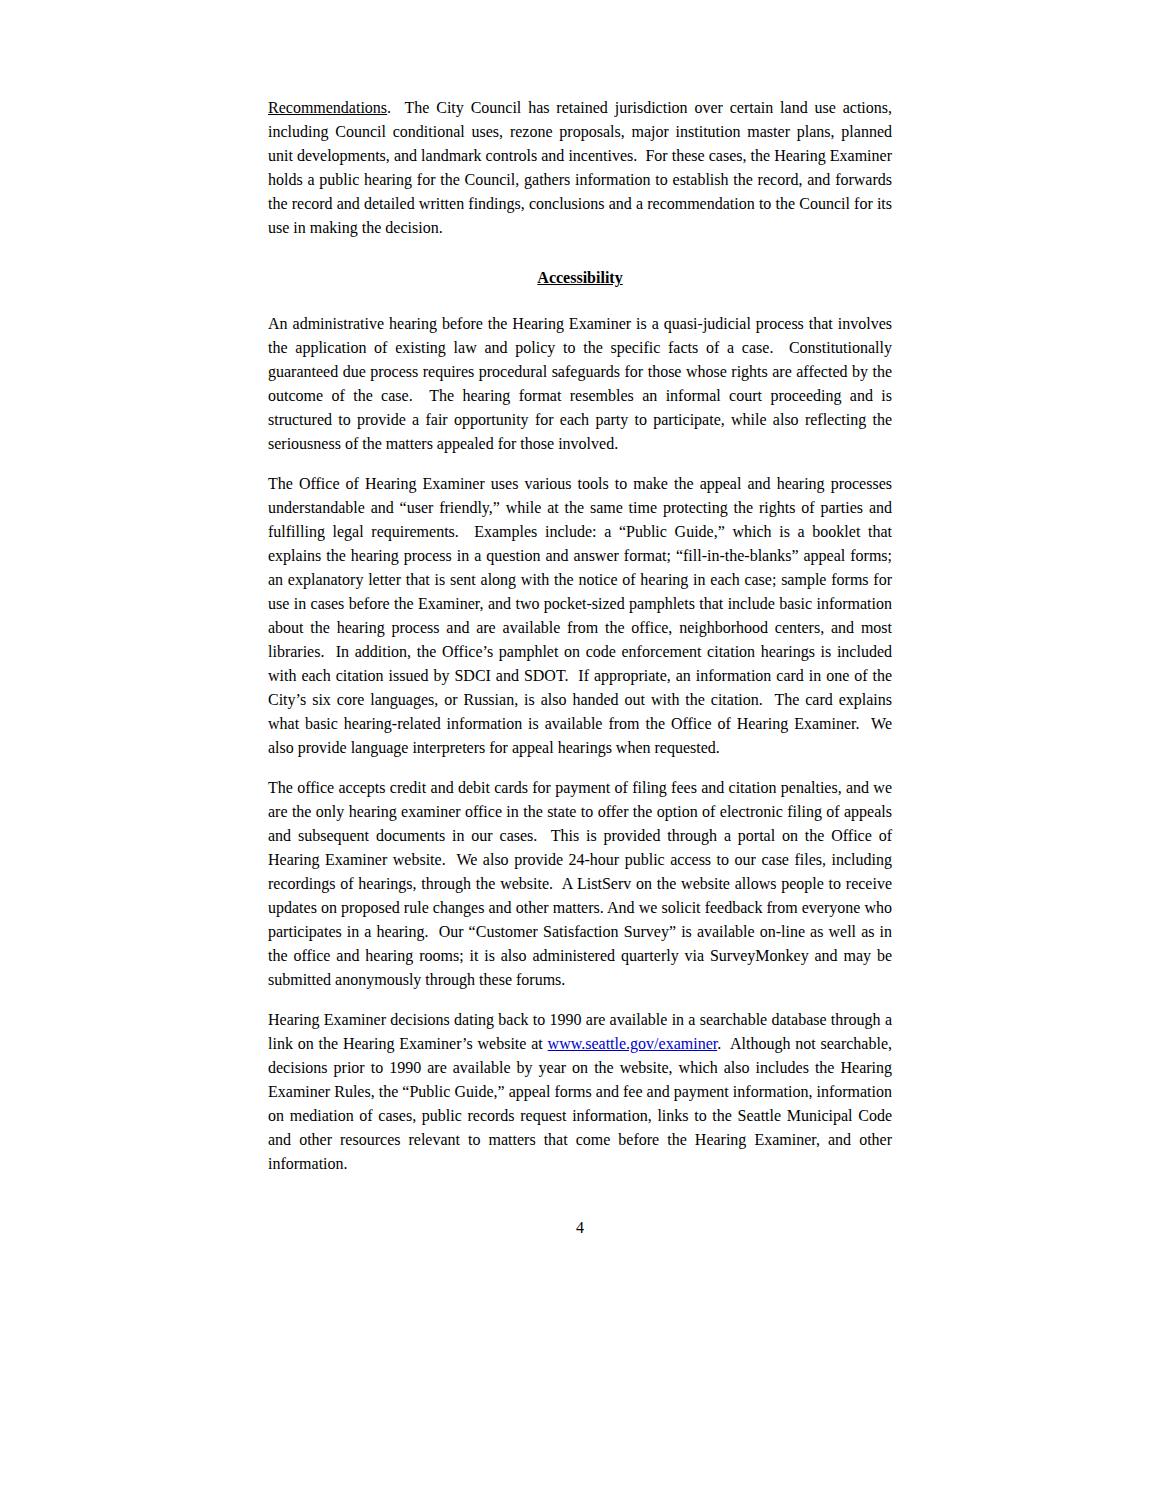Recommendations. The City Council has retained jurisdiction over certain land use actions, including Council conditional uses, rezone proposals, major institution master plans, planned unit developments, and landmark controls and incentives. For these cases, the Hearing Examiner holds a public hearing for the Council, gathers information to establish the record, and forwards the record and detailed written findings, conclusions and a recommendation to the Council for its use in making the decision.
Accessibility
An administrative hearing before the Hearing Examiner is a quasi-judicial process that involves the application of existing law and policy to the specific facts of a case. Constitutionally guaranteed due process requires procedural safeguards for those whose rights are affected by the outcome of the case. The hearing format resembles an informal court proceeding and is structured to provide a fair opportunity for each party to participate, while also reflecting the seriousness of the matters appealed for those involved.
The Office of Hearing Examiner uses various tools to make the appeal and hearing processes understandable and “user friendly,” while at the same time protecting the rights of parties and fulfilling legal requirements. Examples include: a “Public Guide,” which is a booklet that explains the hearing process in a question and answer format; “fill-in-the-blanks” appeal forms; an explanatory letter that is sent along with the notice of hearing in each case; sample forms for use in cases before the Examiner, and two pocket-sized pamphlets that include basic information about the hearing process and are available from the office, neighborhood centers, and most libraries. In addition, the Office’s pamphlet on code enforcement citation hearings is included with each citation issued by SDCI and SDOT. If appropriate, an information card in one of the City’s six core languages, or Russian, is also handed out with the citation. The card explains what basic hearing-related information is available from the Office of Hearing Examiner. We also provide language interpreters for appeal hearings when requested.
The office accepts credit and debit cards for payment of filing fees and citation penalties, and we are the only hearing examiner office in the state to offer the option of electronic filing of appeals and subsequent documents in our cases. This is provided through a portal on the Office of Hearing Examiner website. We also provide 24-hour public access to our case files, including recordings of hearings, through the website. A ListServ on the website allows people to receive updates on proposed rule changes and other matters. And we solicit feedback from everyone who participates in a hearing. Our “Customer Satisfaction Survey” is available on-line as well as in the office and hearing rooms; it is also administered quarterly via SurveyMonkey and may be submitted anonymously through these forums.
Hearing Examiner decisions dating back to 1990 are available in a searchable database through a link on the Hearing Examiner’s website at www.seattle.gov/examiner. Although not searchable, decisions prior to 1990 are available by year on the website, which also includes the Hearing Examiner Rules, the “Public Guide,” appeal forms and fee and payment information, information on mediation of cases, public records request information, links to the Seattle Municipal Code and other resources relevant to matters that come before the Hearing Examiner, and other information.
4